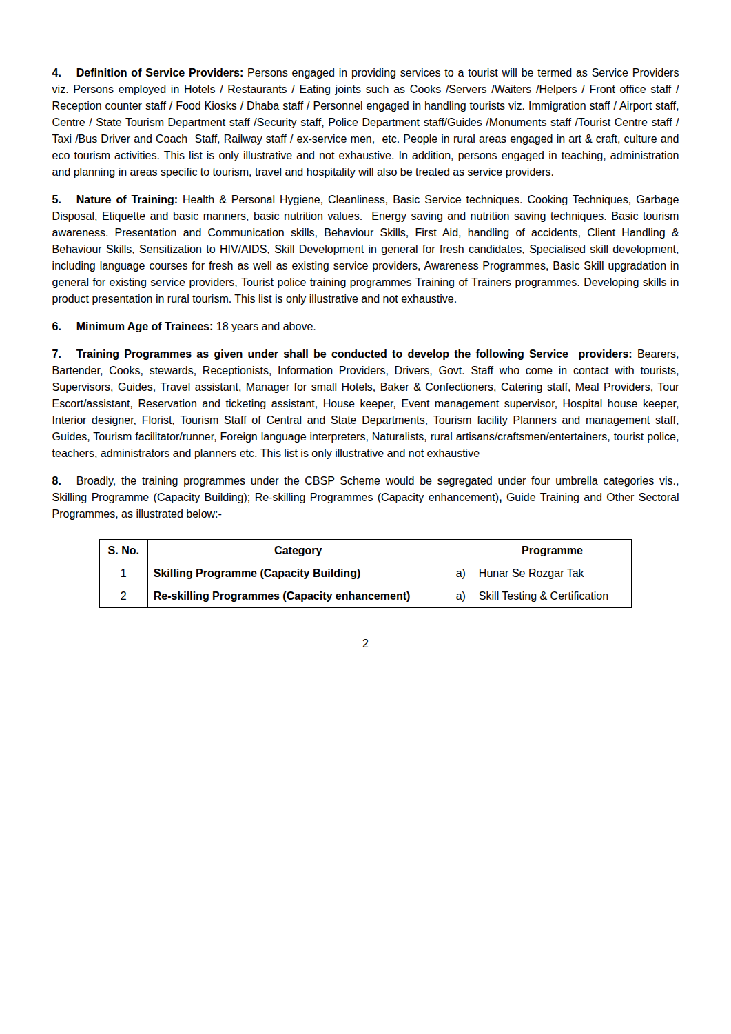4. Definition of Service Providers: Persons engaged in providing services to a tourist will be termed as Service Providers viz. Persons employed in Hotels / Restaurants / Eating joints such as Cooks /Servers /Waiters /Helpers / Front office staff / Reception counter staff / Food Kiosks / Dhaba staff / Personnel engaged in handling tourists viz. Immigration staff / Airport staff, Centre / State Tourism Department staff /Security staff, Police Department staff/Guides /Monuments staff /Tourist Centre staff / Taxi /Bus Driver and Coach Staff, Railway staff / ex-service men, etc. People in rural areas engaged in art & craft, culture and eco tourism activities. This list is only illustrative and not exhaustive. In addition, persons engaged in teaching, administration and planning in areas specific to tourism, travel and hospitality will also be treated as service providers.
5. Nature of Training: Health & Personal Hygiene, Cleanliness, Basic Service techniques. Cooking Techniques, Garbage Disposal, Etiquette and basic manners, basic nutrition values. Energy saving and nutrition saving techniques. Basic tourism awareness. Presentation and Communication skills, Behaviour Skills, First Aid, handling of accidents, Client Handling & Behaviour Skills, Sensitization to HIV/AIDS, Skill Development in general for fresh candidates, Specialised skill development, including language courses for fresh as well as existing service providers, Awareness Programmes, Basic Skill upgradation in general for existing service providers, Tourist police training programmes Training of Trainers programmes. Developing skills in product presentation in rural tourism. This list is only illustrative and not exhaustive.
6. Minimum Age of Trainees: 18 years and above.
7. Training Programmes as given under shall be conducted to develop the following Service providers: Bearers, Bartender, Cooks, stewards, Receptionists, Information Providers, Drivers, Govt. Staff who come in contact with tourists, Supervisors, Guides, Travel assistant, Manager for small Hotels, Baker & Confectioners, Catering staff, Meal Providers, Tour Escort/assistant, Reservation and ticketing assistant, House keeper, Event management supervisor, Hospital house keeper, Interior designer, Florist, Tourism Staff of Central and State Departments, Tourism facility Planners and management staff, Guides, Tourism facilitator/runner, Foreign language interpreters, Naturalists, rural artisans/craftsmen/entertainers, tourist police, teachers, administrators and planners etc. This list is only illustrative and not exhaustive
8. Broadly, the training programmes under the CBSP Scheme would be segregated under four umbrella categories vis., Skilling Programme (Capacity Building); Re-skilling Programmes (Capacity enhancement), Guide Training and Other Sectoral Programmes, as illustrated below:-
| S. No. | Category | | Programme |
| --- | --- | --- | --- |
| 1 | Skilling Programme (Capacity Building) | a) | Hunar Se Rozgar Tak |
| 2 | Re-skilling Programmes (Capacity enhancement) | a) | Skill Testing & Certification |
2